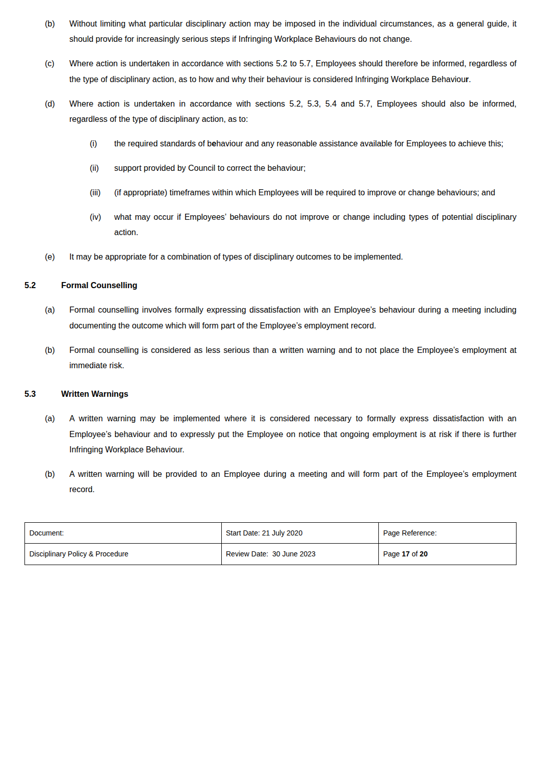(b)
Without limiting what particular disciplinary action may be imposed in the individual circumstances, as a general guide, it should provide for increasingly serious steps if Infringing Workplace Behaviours do not change.
(c)
Where action is undertaken in accordance with sections 5.2 to 5.7, Employees should therefore be informed, regardless of the type of disciplinary action, as to how and why their behaviour is considered Infringing Workplace Behaviour.
(d)
Where action is undertaken in accordance with sections 5.2, 5.3, 5.4 and 5.7, Employees should also be informed, regardless of the type of disciplinary action, as to:
(i)
the required standards of behaviour and any reasonable assistance available for Employees to achieve this;
(ii)
support provided by Council to correct the behaviour;
(iii)
(if appropriate) timeframes within which Employees will be required to improve or change behaviours; and
(iv)
what may occur if Employees’ behaviours do not improve or change including types of potential disciplinary action.
(e)
It may be appropriate for a combination of types of disciplinary outcomes to be implemented.
5.2
Formal Counselling
(a)
Formal counselling involves formally expressing dissatisfaction with an Employee’s behaviour during a meeting including documenting the outcome which will form part of the Employee’s employment record.
(b)
Formal counselling is considered as less serious than a written warning and to not place the Employee’s employment at immediate risk.
5.3
Written Warnings
(a)
A written warning may be implemented where it is considered necessary to formally express dissatisfaction with an Employee’s behaviour and to expressly put the Employee on notice that ongoing employment is at risk if there is further Infringing Workplace Behaviour.
(b)
A written warning will be provided to an Employee during a meeting and will form part of the Employee’s employment record.
| Document: | Start Date: 21 July 2020 | Page Reference: |
| Disciplinary Policy & Procedure | Review Date: 30 June 2023 | Page 17 of 20 |